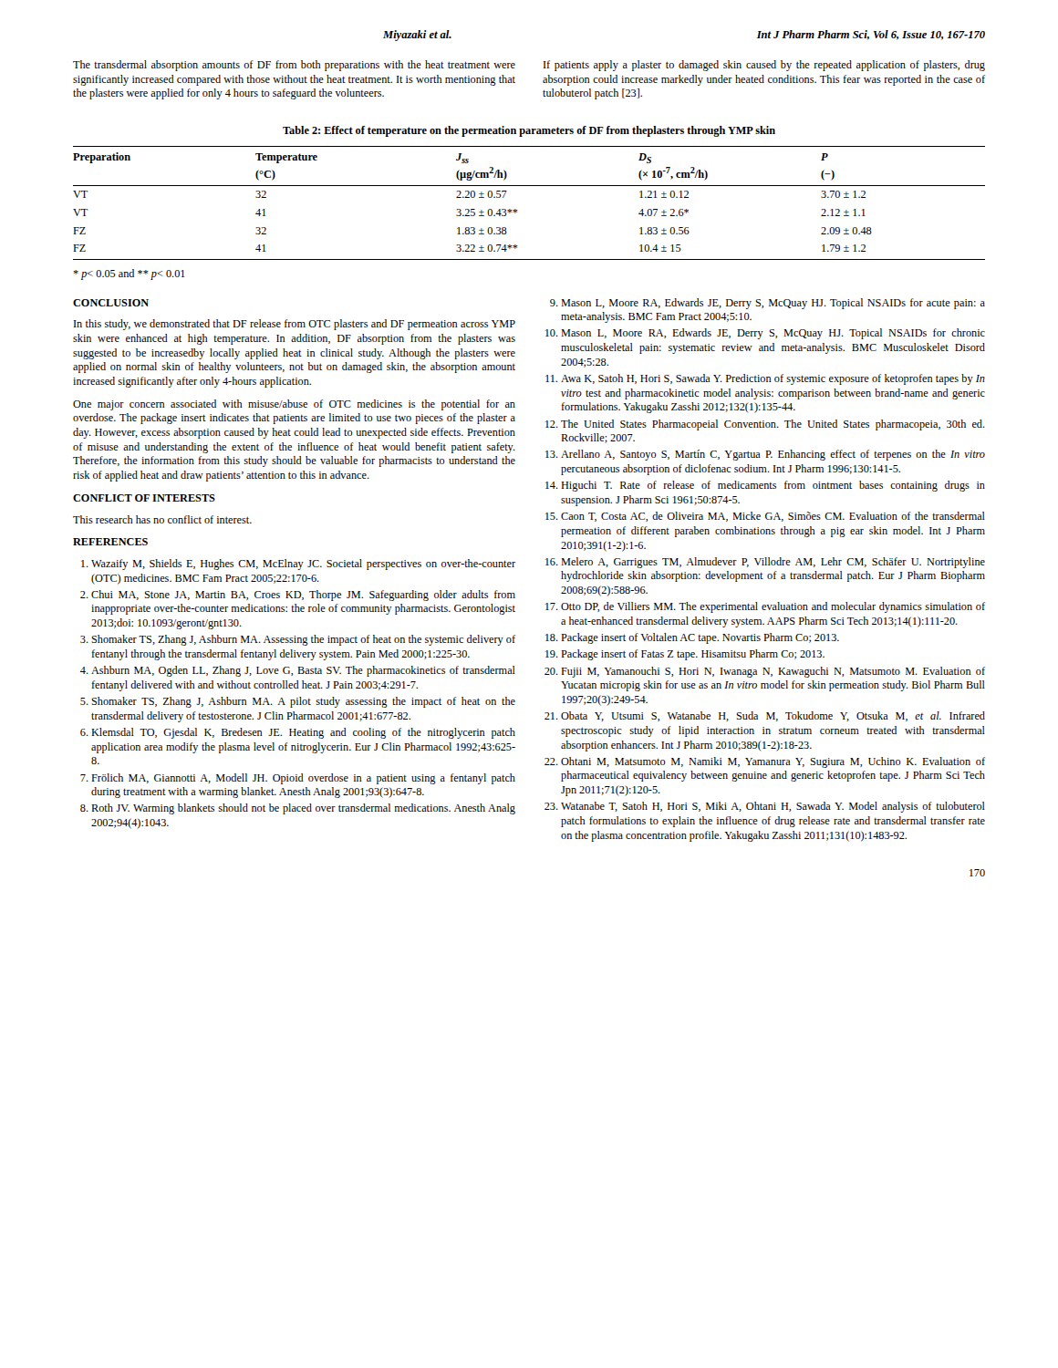Miyazaki et al.
Int J Pharm Pharm Sci, Vol 6, Issue 10, 167-170
The transdermal absorption amounts of DF from both preparations with the heat treatment were significantly increased compared with those without the heat treatment. It is worth mentioning that the plasters were applied for only 4 hours to safeguard the volunteers.
If patients apply a plaster to damaged skin caused by the repeated application of plasters, drug absorption could increase markedly under heated conditions. This fear was reported in the case of tulobuterol patch [23].
Table 2: Effect of temperature on the permeation parameters of DF from theplasters through YMP skin
| Preparation | Temperature | J ss | D S | P |
| --- | --- | --- | --- | --- |
| | (°C) | (µg/cm 2 /h) | (× 10 -7 , cm 2 /h) | (−) |
| VT | 32 | 2.20 ± 0.57 | 1.21 ± 0.12 | 3.70 ± 1.2 |
| VT | 41 | 3.25 ± 0.43** | 4.07 ± 2.6* | 2.12 ± 1.1 |
| FZ | 32 | 1.83 ± 0.38 | 1.83 ± 0.56 | 2.09 ± 0.48 |
| FZ | 41 | 3.22 ± 0.74** | 10.4 ± 15 | 1.79 ± 1.2 |
* p< 0.05 and ** p< 0.01
Conclusion
In this study, we demonstrated that DF release from OTC plasters and DF permeation across YMP skin were enhanced at high temperature. In addition, DF absorption from the plasters was suggested to be increasedby locally applied heat in clinical study. Although the plasters were applied on normal skin of healthy volunteers, not but on damaged skin, the absorption amount increased significantly after only 4-hours application.
One major concern associated with misuse/abuse of OTC medicines is the potential for an overdose. The package insert indicates that patients are limited to use two pieces of the plaster a day. However, excess absorption caused by heat could lead to unexpected side effects. Prevention of misuse and understanding the extent of the influence of heat would benefit patient safety. Therefore, the information from this study should be valuable for pharmacists to understand the risk of applied heat and draw patients’ attention to this in advance.
Conflict of Interests
This research has no conflict of interest.
References
Wazaify M, Shields E, Hughes CM, McElnay JC. Societal perspectives on over-the-counter (OTC) medicines. BMC Fam Pract 2005;22:170-6.
Chui MA, Stone JA, Martin BA, Croes KD, Thorpe JM. Safeguarding older adults from inappropriate over-the-counter medications: the role of community pharmacists. Gerontologist 2013;doi: 10.1093/geront/gnt130.
Shomaker TS, Zhang J, Ashburn MA. Assessing the impact of heat on the systemic delivery of fentanyl through the transdermal fentanyl delivery system. Pain Med 2000;1:225-30.
Ashburn MA, Ogden LL, Zhang J, Love G, Basta SV. The pharmacokinetics of transdermal fentanyl delivered with and without controlled heat. J Pain 2003;4:291-7.
Shomaker TS, Zhang J, Ashburn MA. A pilot study assessing the impact of heat on the transdermal delivery of testosterone. J Clin Pharmacol 2001;41:677-82.
Klemsdal TO, Gjesdal K, Bredesen JE. Heating and cooling of the nitroglycerin patch application area modify the plasma level of nitroglycerin. Eur J Clin Pharmacol 1992;43:625-8.
Frölich MA, Giannotti A, Modell JH. Opioid overdose in a patient using a fentanyl patch during treatment with a warming blanket. Anesth Analg 2001;93(3):647-8.
Roth JV. Warming blankets should not be placed over transdermal medications. Anesth Analg 2002;94(4):1043.
Mason L, Moore RA, Edwards JE, Derry S, McQuay HJ. Topical NSAIDs for acute pain: a meta-analysis. BMC Fam Pract 2004;5:10.
Mason L, Moore RA, Edwards JE, Derry S, McQuay HJ. Topical NSAIDs for chronic musculoskeletal pain: systematic review and meta-analysis. BMC Musculoskelet Disord 2004;5:28.
Awa K, Satoh H, Hori S, Sawada Y. Prediction of systemic exposure of ketoprofen tapes by In vitro test and pharmacokinetic model analysis: comparison between brand-name and generic formulations. Yakugaku Zasshi 2012;132(1):135-44.
The United States Pharmacopeial Convention. The United States pharmacopeia, 30th ed. Rockville; 2007.
Arellano A, Santoyo S, Martín C, Ygartua P. Enhancing effect of terpenes on the In vitro percutaneous absorption of diclofenac sodium. Int J Pharm 1996;130:141-5.
Higuchi T. Rate of release of medicaments from ointment bases containing drugs in suspension. J Pharm Sci 1961;50:874-5.
Caon T, Costa AC, de Oliveira MA, Micke GA, Simões CM. Evaluation of the transdermal permeation of different paraben combinations through a pig ear skin model. Int J Pharm 2010;391(1-2):1-6.
Melero A, Garrigues TM, Almudever P, Villodre AM, Lehr CM, Schäfer U. Nortriptyline hydrochloride skin absorption: development of a transdermal patch. Eur J Pharm Biopharm 2008;69(2):588-96.
Otto DP, de Villiers MM. The experimental evaluation and molecular dynamics simulation of a heat-enhanced transdermal delivery system. AAPS Pharm Sci Tech 2013;14(1):111-20.
Package insert of Voltalen AC tape. Novartis Pharm Co; 2013.
Package insert of Fatas Z tape. Hisamitsu Pharm Co; 2013.
Fujii M, Yamanouchi S, Hori N, Iwanaga N, Kawaguchi N, Matsumoto M. Evaluation of Yucatan micropig skin for use as an In vitro model for skin permeation study. Biol Pharm Bull 1997;20(3):249-54.
Obata Y, Utsumi S, Watanabe H, Suda M, Tokudome Y, Otsuka M, et al. Infrared spectroscopic study of lipid interaction in stratum corneum treated with transdermal absorption enhancers. Int J Pharm 2010;389(1-2):18-23.
Ohtani M, Matsumoto M, Namiki M, Yamanura Y, Sugiura M, Uchino K. Evaluation of pharmaceutical equivalency between genuine and generic ketoprofen tape. J Pharm Sci Tech Jpn 2011;71(2):120-5.
Watanabe T, Satoh H, Hori S, Miki A, Ohtani H, Sawada Y. Model analysis of tulobuterol patch formulations to explain the influence of drug release rate and transdermal transfer rate on the plasma concentration profile. Yakugaku Zasshi 2011;131(10):1483-92.
170